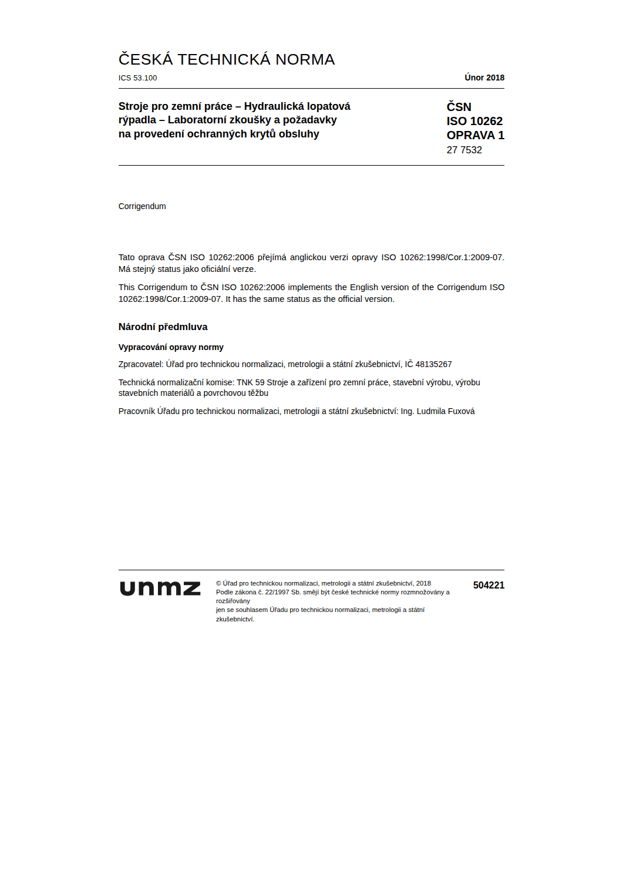ČESKÁ TECHNICKÁ NORMA
ICS 53.100 Únor 2018
Stroje pro zemní práce – Hydraulická lopatová
rýpadla – Laboratorní zkoušky a požadavky
na provedení ochranných krytů obsluhy
ČSN
ISO 10262
OPRAVA 1
27 7532
Corrigendum
Tato oprava ČSN ISO 10262:2006 přejímá anglickou verzi opravy ISO 10262:1998/Cor.1:2009-07. Má stejný status jako oficiální verze.
This Corrigendum to ČSN ISO 10262:2006 implements the English version of the Corrigendum ISO 10262:1998/Cor.1:2009-07. It has the same status as the official version.
Národní předmluva
Vypracování opravy normy
Zpracovatel: Úřad pro technickou normalizaci, metrologii a státní zkušebnictví, IČ 48135267
Technická normalizační komise: TNK 59 Stroje a zařízení pro zemní práce, stavební výrobu, výrobu stavebních materiálů a povrchovou těžbu
Pracovník Úřadu pro technickou normalizaci, metrologii a státní zkušebnictví: Ing. Ludmila Fuxová
unmz
© Úřad pro technickou normalizaci, metrologii a státní zkušebnictví, 2018
Podle zákona č. 22/1997 Sb. smějí být české technické normy rozmnožovány a rozšiřovány
jen se souhlasem Úřadu pro technickou normalizaci, metrologii a státní zkušebnictví.
504221